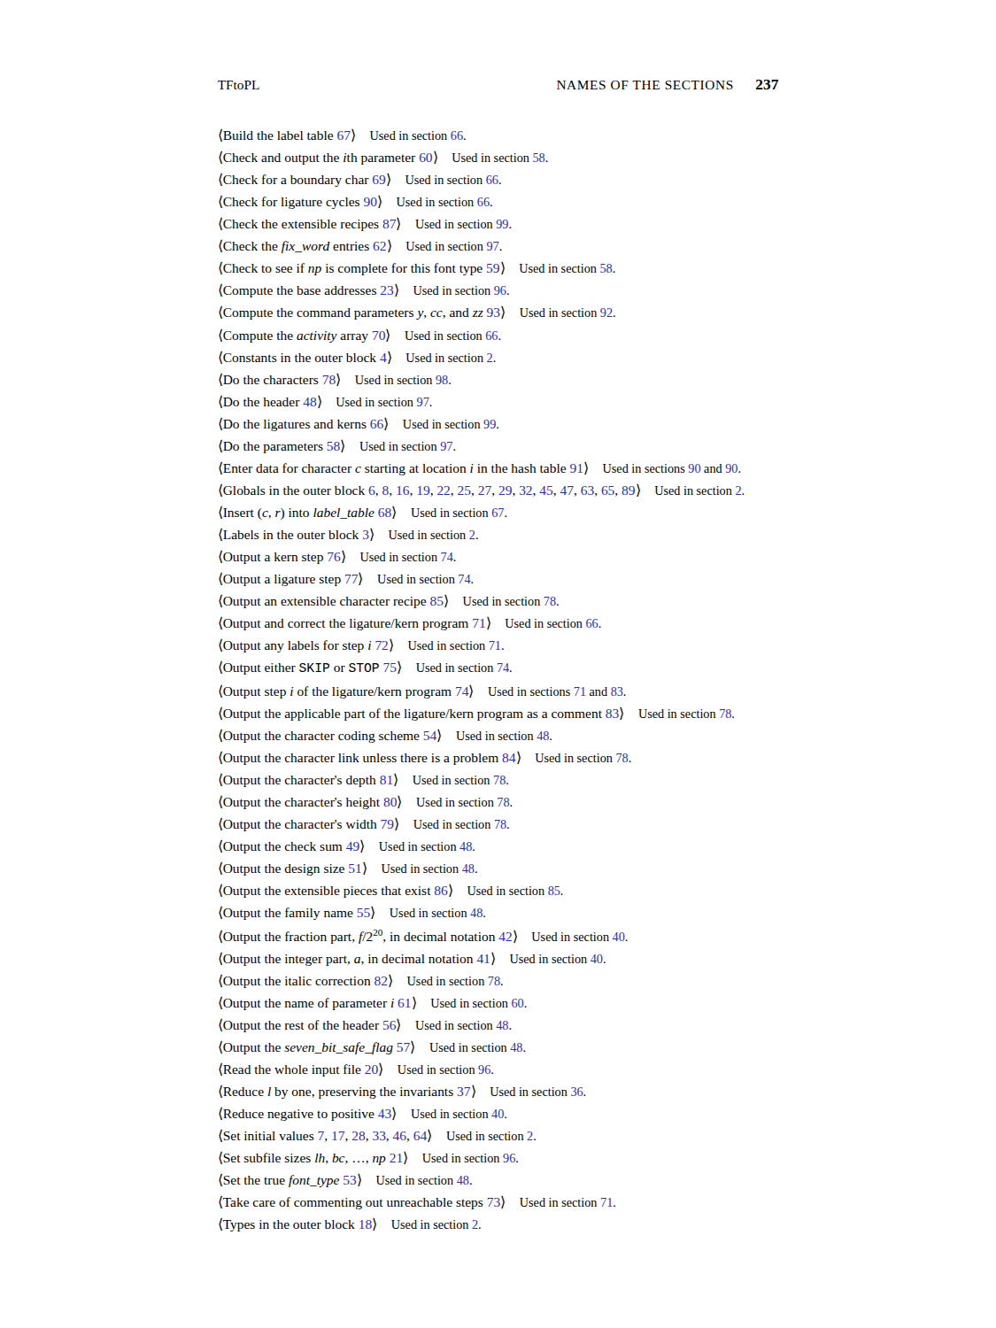TFtoPL
NAMES OF THE SECTIONS
237
⟨Build the label table 67⟩Used in section 66.
⟨Check and output the ith parameter 60⟩Used in section 58.
⟨Check for a boundary char 69⟩Used in section 66.
⟨Check for ligature cycles 90⟩Used in section 66.
⟨Check the extensible recipes 87⟩Used in section 99.
⟨Check the fix_word entries 62⟩Used in section 97.
⟨Check to see if np is complete for this font type 59⟩Used in section 58.
⟨Compute the base addresses 23⟩Used in section 96.
⟨Compute the command parameters y, cc, and zz 93⟩Used in section 92.
⟨Compute the activity array 70⟩Used in section 66.
⟨Constants in the outer block 4⟩Used in section 2.
⟨Do the characters 78⟩Used in section 98.
⟨Do the header 48⟩Used in section 97.
⟨Do the ligatures and kerns 66⟩Used in section 99.
⟨Do the parameters 58⟩Used in section 97.
⟨Enter data for character c starting at location i in the hash table 91⟩Used in sections 90 and 90.
⟨Globals in the outer block 6, 8, 16, 19, 22, 25, 27, 29, 32, 45, 47, 63, 65, 89⟩Used in section 2.
⟨Insert (c, r) into label_table 68⟩Used in section 67.
⟨Labels in the outer block 3⟩Used in section 2.
⟨Output a kern step 76⟩Used in section 74.
⟨Output a ligature step 77⟩Used in section 74.
⟨Output an extensible character recipe 85⟩Used in section 78.
⟨Output and correct the ligature/kern program 71⟩Used in section 66.
⟨Output any labels for step i 72⟩Used in section 71.
⟨Output either SKIP or STOP 75⟩Used in section 74.
⟨Output step i of the ligature/kern program 74⟩Used in sections 71 and 83.
⟨Output the applicable part of the ligature/kern program as a comment 83⟩Used in section 78.
⟨Output the character coding scheme 54⟩Used in section 48.
⟨Output the character link unless there is a problem 84⟩Used in section 78.
⟨Output the character's depth 81⟩Used in section 78.
⟨Output the character's height 80⟩Used in section 78.
⟨Output the character's width 79⟩Used in section 78.
⟨Output the check sum 49⟩Used in section 48.
⟨Output the design size 51⟩Used in section 48.
⟨Output the extensible pieces that exist 86⟩Used in section 85.
⟨Output the family name 55⟩Used in section 48.
⟨Output the fraction part, f/220, in decimal notation 42⟩Used in section 40.
⟨Output the integer part, a, in decimal notation 41⟩Used in section 40.
⟨Output the italic correction 82⟩Used in section 78.
⟨Output the name of parameter i 61⟩Used in section 60.
⟨Output the rest of the header 56⟩Used in section 48.
⟨Output the seven_bit_safe_flag 57⟩Used in section 48.
⟨Read the whole input file 20⟩Used in section 96.
⟨Reduce l by one, preserving the invariants 37⟩Used in section 36.
⟨Reduce negative to positive 43⟩Used in section 40.
⟨Set initial values 7, 17, 28, 33, 46, 64⟩Used in section 2.
⟨Set subfile sizes lh, bc, …, np 21⟩Used in section 96.
⟨Set the true font_type 53⟩Used in section 48.
⟨Take care of commenting out unreachable steps 73⟩Used in section 71.
⟨Types in the outer block 18⟩Used in section 2.